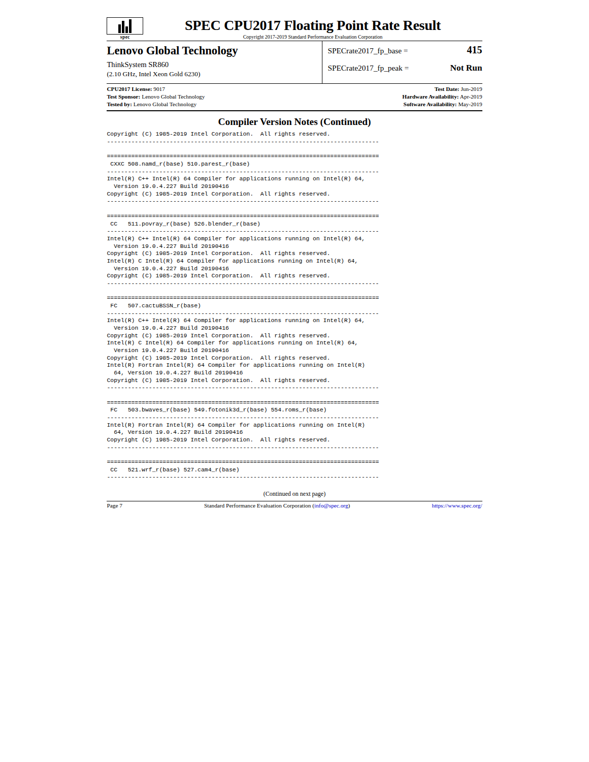spec
SPEC CPU2017 Floating Point Rate Result
Copyright 2017-2019 Standard Performance Evaluation Corporation
Lenovo Global Technology
ThinkSystem SR860
(2.10 GHz, Intel Xeon Gold 6230)
SPECrate2017_fp_base = 415
SPECrate2017_fp_peak = Not Run
CPU2017 License: 9017
Test Sponsor: Lenovo Global Technology
Tested by: Lenovo Global Technology
Test Date: Jun-2019
Hardware Availability: Apr-2019
Software Availability: May-2019
Compiler Version Notes (Continued)
Copyright (C) 1985-2019 Intel Corporation.  All rights reserved.
------------------------------------------------------------------------------

==============================================================================
 CXXC 508.namd_r(base) 510.parest_r(base)
------------------------------------------------------------------------------
Intel(R) C++ Intel(R) 64 Compiler for applications running on Intel(R) 64,
  Version 19.0.4.227 Build 20190416
Copyright (C) 1985-2019 Intel Corporation.  All rights reserved.
------------------------------------------------------------------------------

==============================================================================
 CC   511.povray_r(base) 526.blender_r(base)
------------------------------------------------------------------------------
Intel(R) C++ Intel(R) 64 Compiler for applications running on Intel(R) 64,
  Version 19.0.4.227 Build 20190416
Copyright (C) 1985-2019 Intel Corporation.  All rights reserved.
Intel(R) C Intel(R) 64 Compiler for applications running on Intel(R) 64,
  Version 19.0.4.227 Build 20190416
Copyright (C) 1985-2019 Intel Corporation.  All rights reserved.
------------------------------------------------------------------------------

==============================================================================
 FC   507.cactuBSSN_r(base)
------------------------------------------------------------------------------
Intel(R) C++ Intel(R) 64 Compiler for applications running on Intel(R) 64,
  Version 19.0.4.227 Build 20190416
Copyright (C) 1985-2019 Intel Corporation.  All rights reserved.
Intel(R) C Intel(R) 64 Compiler for applications running on Intel(R) 64,
  Version 19.0.4.227 Build 20190416
Copyright (C) 1985-2019 Intel Corporation.  All rights reserved.
Intel(R) Fortran Intel(R) 64 Compiler for applications running on Intel(R)
  64, Version 19.0.4.227 Build 20190416
Copyright (C) 1985-2019 Intel Corporation.  All rights reserved.
------------------------------------------------------------------------------

==============================================================================
 FC   503.bwaves_r(base) 549.fotonik3d_r(base) 554.roms_r(base)
------------------------------------------------------------------------------
Intel(R) Fortran Intel(R) 64 Compiler for applications running on Intel(R)
  64, Version 19.0.4.227 Build 20190416
Copyright (C) 1985-2019 Intel Corporation.  All rights reserved.
------------------------------------------------------------------------------

==============================================================================
 CC   521.wrf_r(base) 527.cam4_r(base)
------------------------------------------------------------------------------
(Continued on next page)
Page 7
Standard Performance Evaluation Corporation (info@spec.org)
https://www.spec.org/